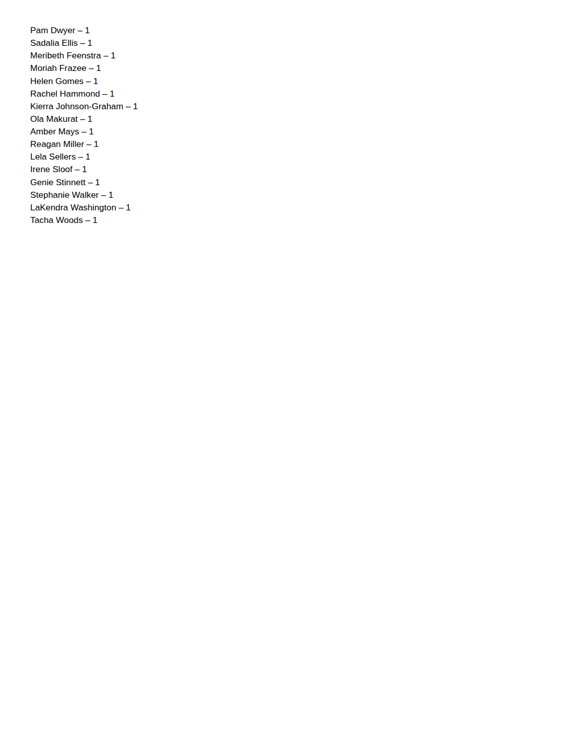Pam Dwyer – 1
Sadalia Ellis – 1
Meribeth Feenstra – 1
Moriah Frazee – 1
Helen Gomes – 1
Rachel Hammond – 1
Kierra Johnson-Graham – 1
Ola Makurat – 1
Amber Mays – 1
Reagan Miller – 1
Lela Sellers – 1
Irene Sloof – 1
Genie Stinnett – 1
Stephanie Walker – 1
LaKendra Washington – 1
Tacha Woods – 1